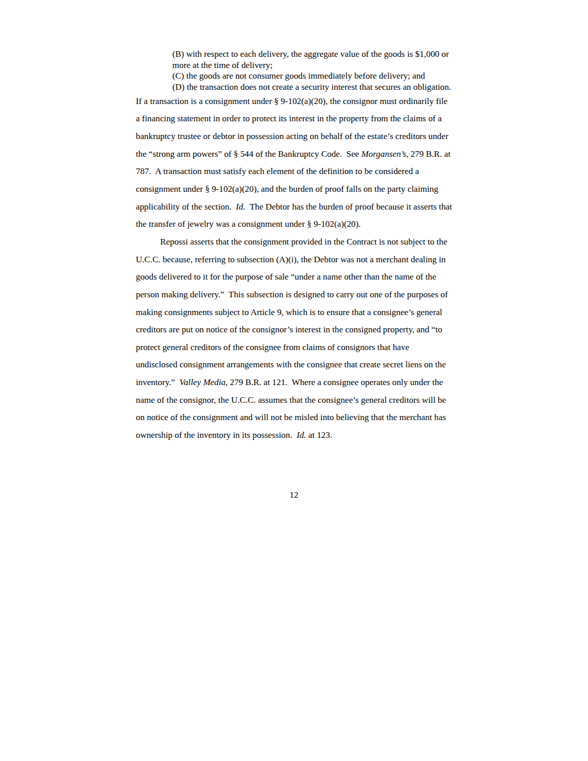(B) with respect to each delivery, the aggregate value of the goods is $1,000 or more at the time of delivery;
(C) the goods are not consumer goods immediately before delivery; and
(D) the transaction does not create a security interest that secures an obligation.
If a transaction is a consignment under § 9-102(a)(20), the consignor must ordinarily file a financing statement in order to protect its interest in the property from the claims of a bankruptcy trustee or debtor in possession acting on behalf of the estate’s creditors under the “strong arm powers” of § 544 of the Bankruptcy Code. See Morgansen’s, 279 B.R. at 787. A transaction must satisfy each element of the definition to be considered a consignment under § 9-102(a)(20), and the burden of proof falls on the party claiming applicability of the section. Id. The Debtor has the burden of proof because it asserts that the transfer of jewelry was a consignment under § 9-102(a)(20).
Repossi asserts that the consignment provided in the Contract is not subject to the U.C.C. because, referring to subsection (A)(i), the Debtor was not a merchant dealing in goods delivered to it for the purpose of sale “under a name other than the name of the person making delivery.” This subsection is designed to carry out one of the purposes of making consignments subject to Article 9, which is to ensure that a consignee’s general creditors are put on notice of the consignor’s interest in the consigned property, and “to protect general creditors of the consignee from claims of consignors that have undisclosed consignment arrangements with the consignee that create secret liens on the inventory.” Valley Media, 279 B.R. at 121. Where a consignee operates only under the name of the consignor, the U.C.C. assumes that the consignee’s general creditors will be on notice of the consignment and will not be misled into believing that the merchant has ownership of the inventory in its possession. Id. at 123.
12